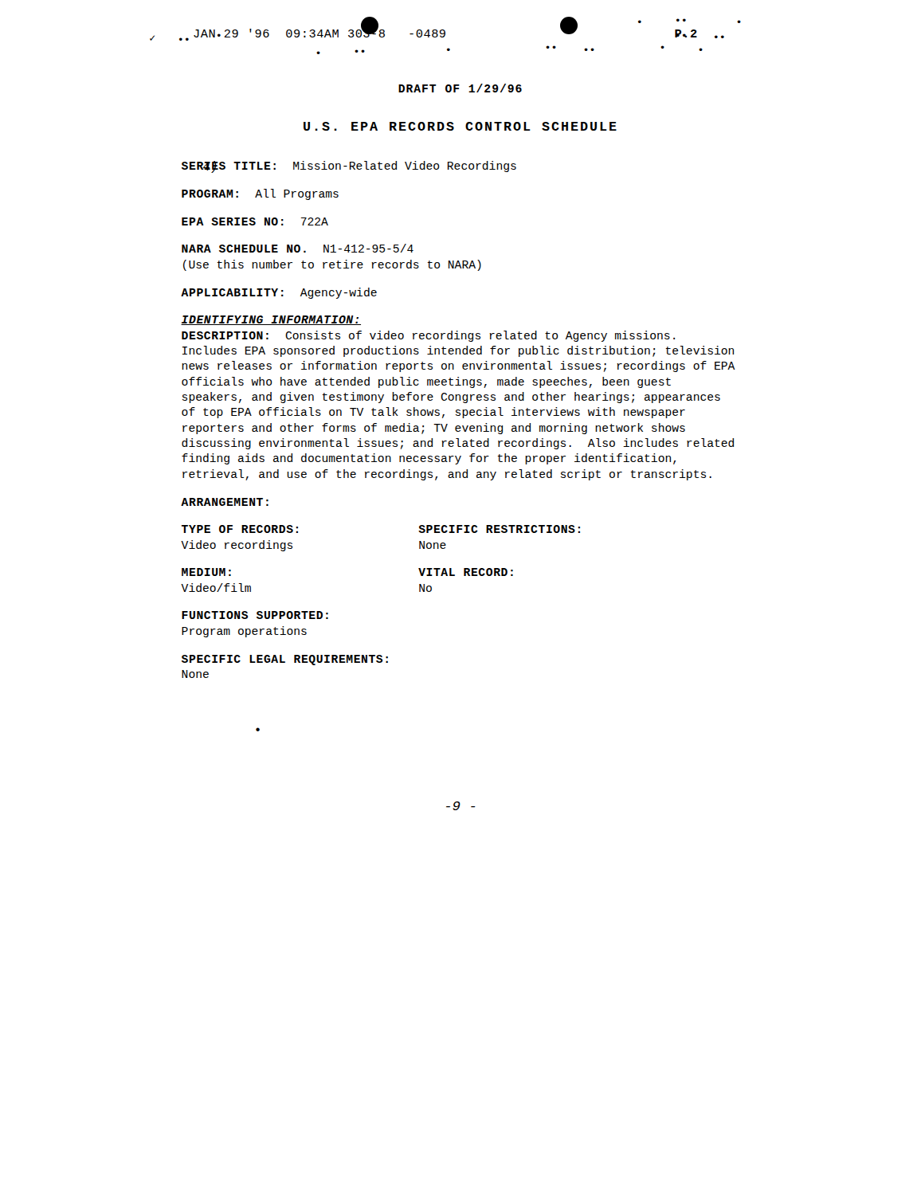JAN 29 '96 09:34AM 303-8 -0489 P.2
✓
••
•
•
••
•
••
••
•
•
•
••
•
••
••
DRAFT OF 1/29/96
U.S. EPA RECORDS CONTROL SCHEDULE
4) SERIES TITLE: Mission-Related Video Recordings
PROGRAM: All Programs
EPA SERIES NO: 722A
NARA SCHEDULE NO. N1-412-95-5/4
(Use this number to retire records to NARA)
APPLICABILITY: Agency-wide
IDENTIFYING INFORMATION:
DESCRIPTION: Consists of video recordings related to Agency missions. Includes EPA sponsored productions intended for public distribution; television news releases or information reports on environmental issues; recordings of EPA officials who have attended public meetings, made speeches, been guest speakers, and given testimony before Congress and other hearings; appearances of top EPA officials on TV talk shows, special interviews with newspaper reporters and other forms of media; TV evening and morning network shows discussing environmental issues; and related recordings. Also includes related finding aids and documentation necessary for the proper identification, retrieval, and use of the recordings, and any related script or transcripts.
ARRANGEMENT:
TYPE OF RECORDS:
Video recordings
SPECIFIC RESTRICTIONS:
None
MEDIUM:
Video/film
VITAL RECORD:
No
FUNCTIONS SUPPORTED:
Program operations
SPECIFIC LEGAL REQUIREMENTS:
None
•
-9 -